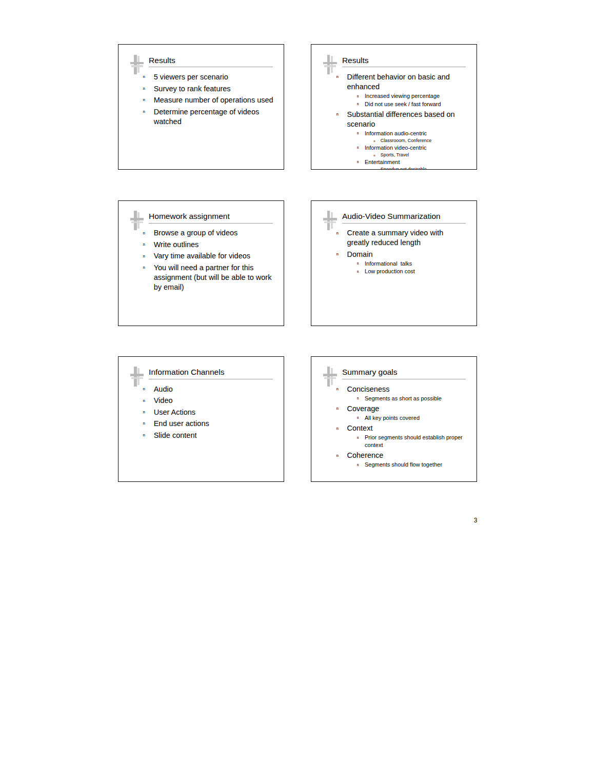Results
5 viewers per scenario
Survey to rank features
Measure number of operations used
Determine percentage of videos watched
Results
Different behavior on basic and enhanced
Increased viewing percentage
Did not use seek / fast forward
Substantial differences based on scenario
Information audio-centric
Classrooom, Conference
Information video-centric
Sports, Travel
Entertainment
Speedup not desirable
Homework assignment
Browse a group of videos
Write outlines
Vary time available for videos
You will need a partner for this assignment (but will be able to work by email)
Audio-Video Summarization
Create a summary video with greatly reduced length
Domain
Informational talks
Low production cost
Information Channels
Audio
Video
User Actions
End user actions
Slide content
Summary goals
Conciseness
Segments as short as possible
Coverage
All key points covered
Context
Prior segments should establish proper context
Coherence
Segments should flow together
3